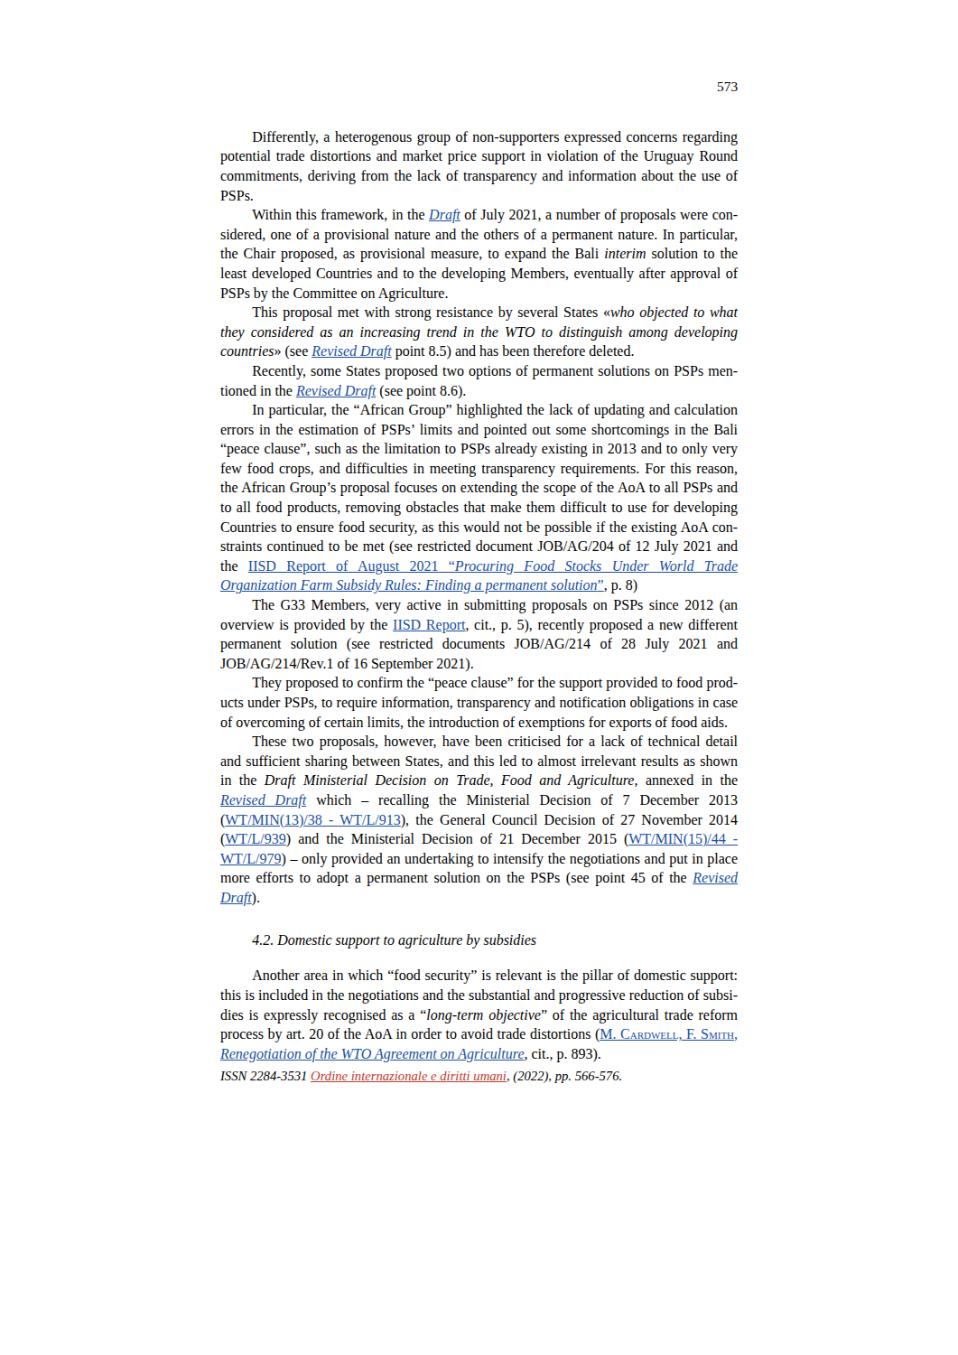573
Differently, a heterogenous group of non-supporters expressed concerns regarding potential trade distortions and market price support in violation of the Uruguay Round commitments, deriving from the lack of transparency and information about the use of PSPs.
Within this framework, in the Draft of July 2021, a number of proposals were considered, one of a provisional nature and the others of a permanent nature. In particular, the Chair proposed, as provisional measure, to expand the Bali interim solution to the least developed Countries and to the developing Members, eventually after approval of PSPs by the Committee on Agriculture.
This proposal met with strong resistance by several States «who objected to what they considered as an increasing trend in the WTO to distinguish among developing countries» (see Revised Draft point 8.5) and has been therefore deleted.
Recently, some States proposed two options of permanent solutions on PSPs mentioned in the Revised Draft (see point 8.6).
In particular, the “African Group” highlighted the lack of updating and calculation errors in the estimation of PSPs’ limits and pointed out some shortcomings in the Bali “peace clause”, such as the limitation to PSPs already existing in 2013 and to only very few food crops, and difficulties in meeting transparency requirements. For this reason, the African Group’s proposal focuses on extending the scope of the AoA to all PSPs and to all food products, removing obstacles that make them difficult to use for developing Countries to ensure food security, as this would not be possible if the existing AoA constraints continued to be met (see restricted document JOB/AG/204 of 12 July 2021 and the IISD Report of August 2021 “Procuring Food Stocks Under World Trade Organization Farm Subsidy Rules: Finding a permanent solution”, p. 8)
The G33 Members, very active in submitting proposals on PSPs since 2012 (an overview is provided by the IISD Report, cit., p. 5), recently proposed a new different permanent solution (see restricted documents JOB/AG/214 of 28 July 2021 and JOB/AG/214/Rev.1 of 16 September 2021).
They proposed to confirm the “peace clause” for the support provided to food products under PSPs, to require information, transparency and notification obligations in case of overcoming of certain limits, the introduction of exemptions for exports of food aids.
These two proposals, however, have been criticised for a lack of technical detail and sufficient sharing between States, and this led to almost irrelevant results as shown in the Draft Ministerial Decision on Trade, Food and Agriculture, annexed in the Revised Draft which – recalling the Ministerial Decision of 7 December 2013 (WT/MIN(13)/38 - WT/L/913), the General Council Decision of 27 November 2014 (WT/L/939) and the Ministerial Decision of 21 December 2015 (WT/MIN(15)/44 - WT/L/979) – only provided an undertaking to intensify the negotiations and put in place more efforts to adopt a permanent solution on the PSPs (see point 45 of the Revised Draft).
4.2. Domestic support to agriculture by subsidies
Another area in which “food security” is relevant is the pillar of domestic support: this is included in the negotiations and the substantial and progressive reduction of subsidies is expressly recognised as a “long-term objective” of the agricultural trade reform process by art. 20 of the AoA in order to avoid trade distortions (M. Cardwell, F. Smith, Renegotiation of the WTO Agreement on Agriculture, cit., p. 893).
ISSN 2284-3531 Ordine internazionale e diritti umani, (2022), pp. 566-576.